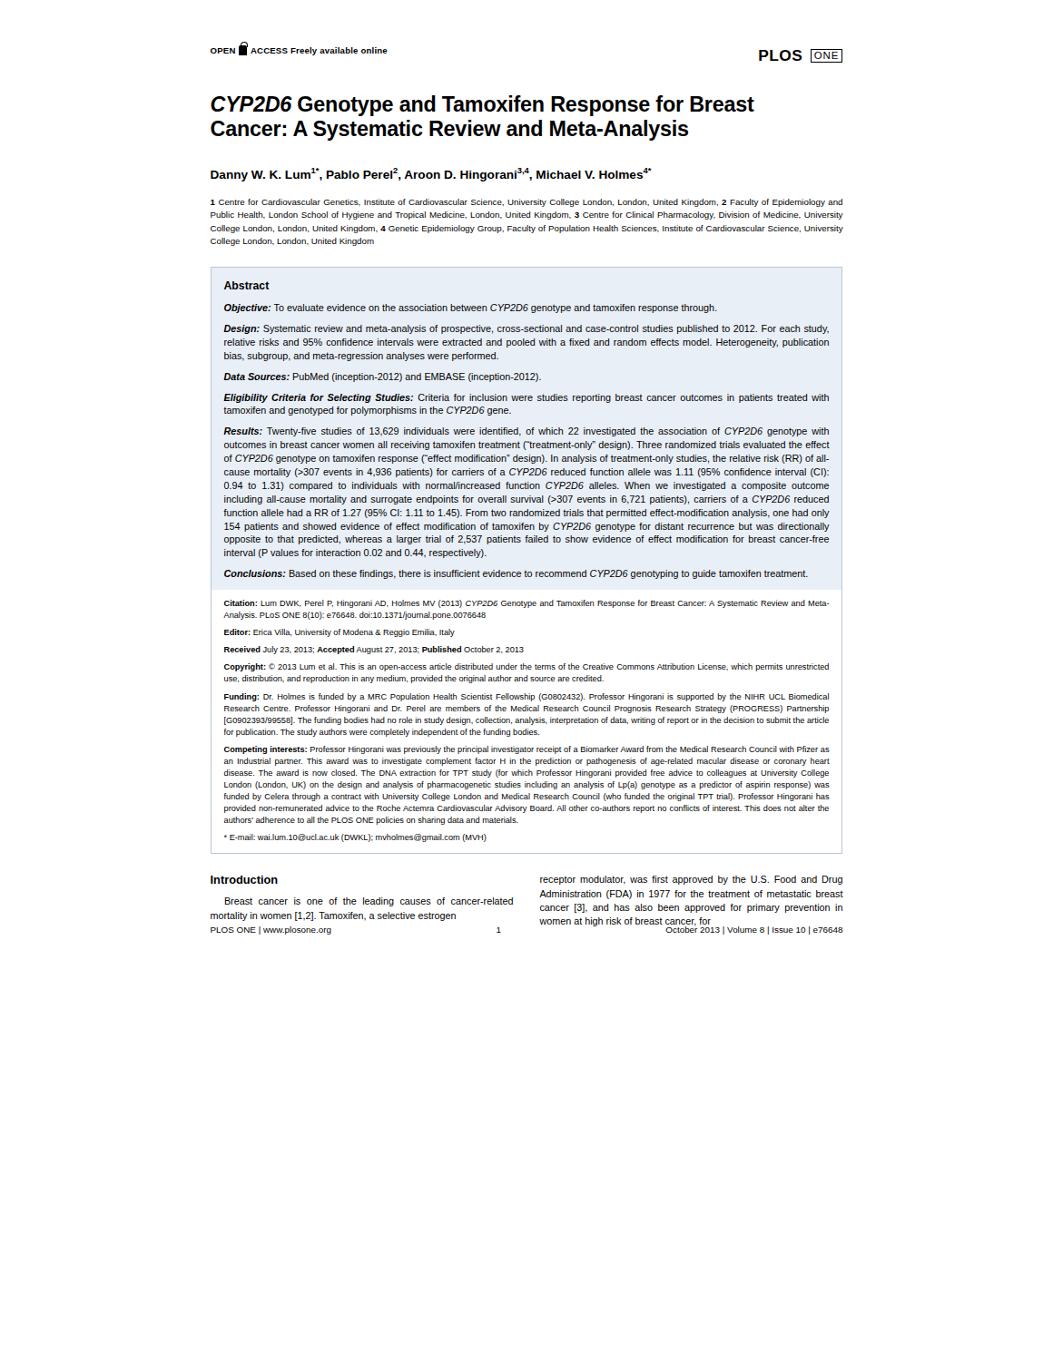OPEN ACCESS Freely available online
PLOS ONE
CYP2D6 Genotype and Tamoxifen Response for Breast
Cancer: A Systematic Review and Meta-Analysis
Danny W. K. Lum1*, Pablo Perel2, Aroon D. Hingorani3,4, Michael V. Holmes4*
1 Centre for Cardiovascular Genetics, Institute of Cardiovascular Science, University College London, London, United Kingdom, 2 Faculty of Epidemiology and Public Health, London School of Hygiene and Tropical Medicine, London, United Kingdom, 3 Centre for Clinical Pharmacology, Division of Medicine, University College London, London, United Kingdom, 4 Genetic Epidemiology Group, Faculty of Population Health Sciences, Institute of Cardiovascular Science, University College London, London, United Kingdom
Abstract
Objective: To evaluate evidence on the association between CYP2D6 genotype and tamoxifen response through.
Design: Systematic review and meta-analysis of prospective, cross-sectional and case-control studies published to 2012. For each study, relative risks and 95% confidence intervals were extracted and pooled with a fixed and random effects model. Heterogeneity, publication bias, subgroup, and meta-regression analyses were performed.
Data Sources: PubMed (inception-2012) and EMBASE (inception-2012).
Eligibility Criteria for Selecting Studies: Criteria for inclusion were studies reporting breast cancer outcomes in patients treated with tamoxifen and genotyped for polymorphisms in the CYP2D6 gene.
Results: Twenty-five studies of 13,629 individuals were identified, of which 22 investigated the association of CYP2D6 genotype with outcomes in breast cancer women all receiving tamoxifen treatment (“treatment-only” design). Three randomized trials evaluated the effect of CYP2D6 genotype on tamoxifen response (“effect modification” design). In analysis of treatment-only studies, the relative risk (RR) of all-cause mortality (>307 events in 4,936 patients) for carriers of a CYP2D6 reduced function allele was 1.11 (95% confidence interval (CI): 0.94 to 1.31) compared to individuals with normal/increased function CYP2D6 alleles. When we investigated a composite outcome including all-cause mortality and surrogate endpoints for overall survival (>307 events in 6,721 patients), carriers of a CYP2D6 reduced function allele had a RR of 1.27 (95% CI: 1.11 to 1.45). From two randomized trials that permitted effect-modification analysis, one had only 154 patients and showed evidence of effect modification of tamoxifen by CYP2D6 genotype for distant recurrence but was directionally opposite to that predicted, whereas a larger trial of 2,537 patients failed to show evidence of effect modification for breast cancer-free interval (P values for interaction 0.02 and 0.44, respectively).
Conclusions: Based on these findings, there is insufficient evidence to recommend CYP2D6 genotyping to guide tamoxifen treatment.
Citation: Lum DWK, Perel P, Hingorani AD, Holmes MV (2013) CYP2D6 Genotype and Tamoxifen Response for Breast Cancer: A Systematic Review and Meta-Analysis. PLoS ONE 8(10): e76648. doi:10.1371/journal.pone.0076648
Editor: Erica Villa, University of Modena & Reggio Emilia, Italy
Received July 23, 2013; Accepted August 27, 2013; Published October 2, 2013
Copyright: © 2013 Lum et al. This is an open-access article distributed under the terms of the Creative Commons Attribution License, which permits unrestricted use, distribution, and reproduction in any medium, provided the original author and source are credited.
Funding: Dr. Holmes is funded by a MRC Population Health Scientist Fellowship (G0802432). Professor Hingorani is supported by the NIHR UCL Biomedical Research Centre. Professor Hingorani and Dr. Perel are members of the Medical Research Council Prognosis Research Strategy (PROGRESS) Partnership [G0902393/99558]. The funding bodies had no role in study design, collection, analysis, interpretation of data, writing of report or in the decision to submit the article for publication. The study authors were completely independent of the funding bodies.
Competing interests: Professor Hingorani was previously the principal investigator receipt of a Biomarker Award from the Medical Research Council with Pfizer as an Industrial partner. This award was to investigate complement factor H in the prediction or pathogenesis of age-related macular disease or coronary heart disease. The award is now closed. The DNA extraction for TPT study (for which Professor Hingorani provided free advice to colleagues at University College London (London, UK) on the design and analysis of pharmacogenetic studies including an analysis of Lp(a) genotype as a predictor of aspirin response) was funded by Celera through a contract with University College London and Medical Research Council (who funded the original TPT trial). Professor Hingorani has provided non-remunerated advice to the Roche Actemra Cardiovascular Advisory Board. All other co-authors report no conflicts of interest. This does not alter the authors' adherence to all the PLOS ONE policies on sharing data and materials.
* E-mail: wai.lum.10@ucl.ac.uk (DWKL); mvholmes@gmail.com (MVH)
Introduction
Breast cancer is one of the leading causes of cancer-related mortality in women [1,2]. Tamoxifen, a selective estrogen
receptor modulator, was first approved by the U.S. Food and Drug Administration (FDA) in 1977 for the treatment of metastatic breast cancer [3], and has also been approved for primary prevention in women at high risk of breast cancer, for
PLOS ONE | www.plosone.org
1
October 2013 | Volume 8 | Issue 10 | e76648